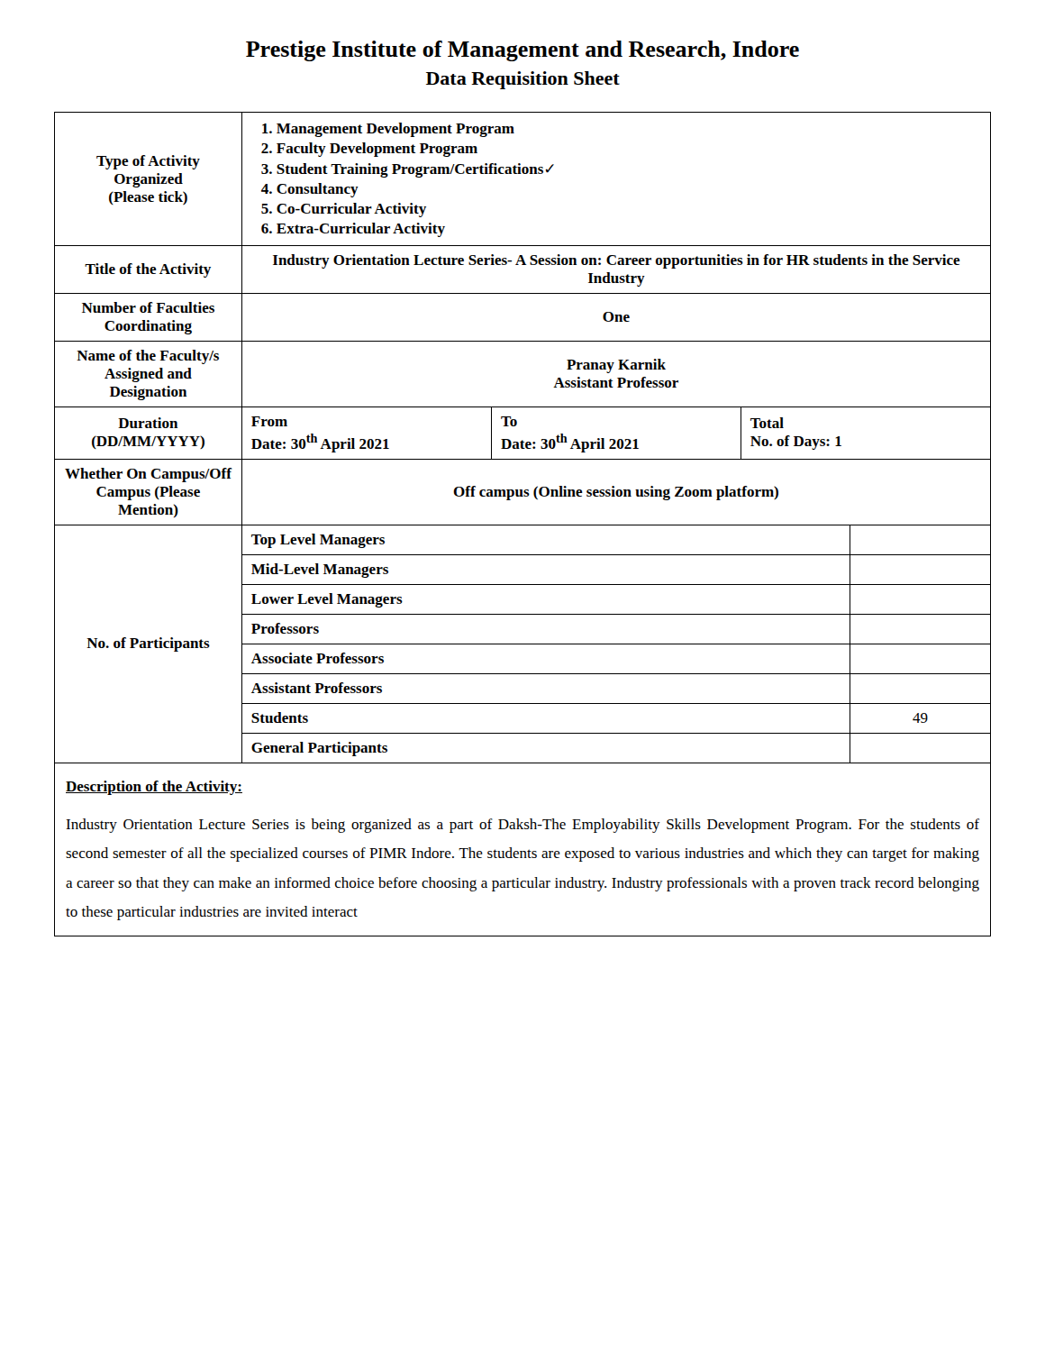Prestige Institute of Management and Research, Indore
Data Requisition Sheet
| Type of Activity Organized (Please tick) | Management Development Program Faculty Development Program Student Training Program/Certifications ✓ Consultancy Co-Curricular Activity Extra-Curricular Activity |
| Title of the Activity | Industry Orientation Lecture Series- A Session on: Career opportunities in for HR students in the Service Industry |
| Number of Faculties Coordinating | One |
| Name of the Faculty/s Assigned and Designation | Pranay Karnik Assistant Professor |
| Duration (DD/MM/YYYY) | / From Date: 30 th April 2021 / To Date: 30 th April 2021 / Total No. of Days: 1 / |
| Whether On Campus/Off Campus (Please Mention) | Off campus (Online session using Zoom platform) |
| No. of Participants | Top Level Managers | |
| Mid-Level Managers | |
| Lower Level Managers | |
| Professors | |
| Associate Professors | |
| Assistant Professors | |
| Students | 49 |
| General Participants | |
| Description of the Activity: Industry Orientation Lecture Series is being organized as a part of Daksh-The Employability Skills Development Program. For the students of second semester of all the specialized courses of PIMR Indore. The students are exposed to various industries and which they can target for making a career so that they can make an informed choice before choosing a particular industry. Industry professionals with a proven track record belonging to these particular industries are invited interact |